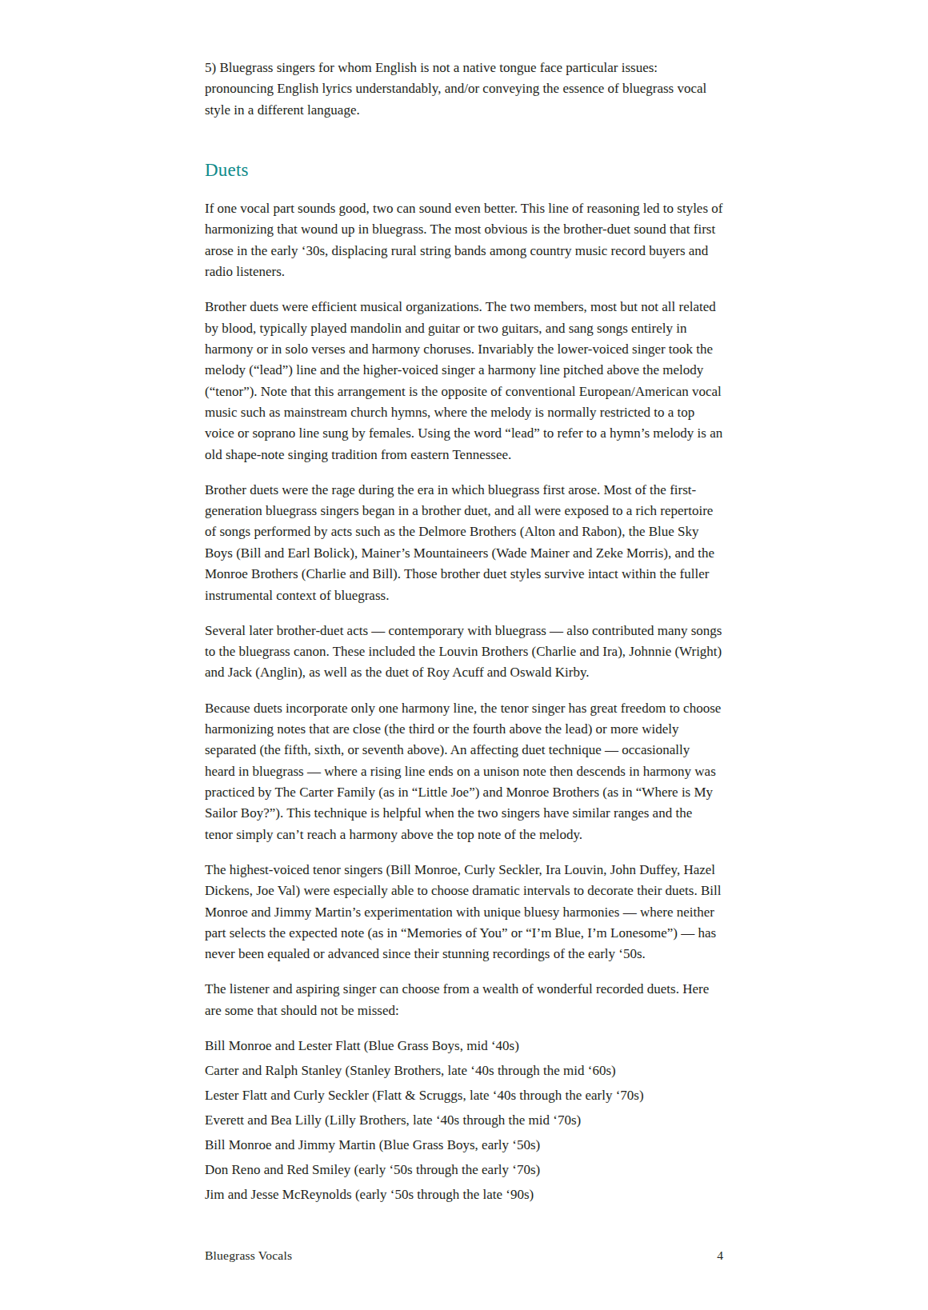5) Bluegrass singers for whom English is not a native tongue face particular issues: pronouncing English lyrics understandably, and/or conveying the essence of bluegrass vocal style in a different language.
Duets
If one vocal part sounds good, two can sound even better. This line of reasoning led to styles of harmonizing that wound up in bluegrass. The most obvious is the brother-duet sound that first arose in the early ‘30s, displacing rural string bands among country music record buyers and radio listeners.
Brother duets were efficient musical organizations. The two members, most but not all related by blood, typically played mandolin and guitar or two guitars, and sang songs entirely in harmony or in solo verses and harmony choruses. Invariably the lower-voiced singer took the melody (“lead”) line and the higher-voiced singer a harmony line pitched above the melody (“tenor”). Note that this arrangement is the opposite of conventional European/American vocal music such as mainstream church hymns, where the melody is normally restricted to a top voice or soprano line sung by females. Using the word “lead” to refer to a hymn’s melody is an old shape-note singing tradition from eastern Tennessee.
Brother duets were the rage during the era in which bluegrass first arose. Most of the first-generation bluegrass singers began in a brother duet, and all were exposed to a rich repertoire of songs performed by acts such as the Delmore Brothers (Alton and Rabon), the Blue Sky Boys (Bill and Earl Bolick), Mainer’s Mountaineers (Wade Mainer and Zeke Morris), and the Monroe Brothers (Charlie and Bill). Those brother duet styles survive intact within the fuller instrumental context of bluegrass.
Several later brother-duet acts — contemporary with bluegrass — also contributed many songs to the bluegrass canon. These included the Louvin Brothers (Charlie and Ira), Johnnie (Wright) and Jack (Anglin), as well as the duet of Roy Acuff and Oswald Kirby.
Because duets incorporate only one harmony line, the tenor singer has great freedom to choose harmonizing notes that are close (the third or the fourth above the lead) or more widely separated (the fifth, sixth, or seventh above). An affecting duet technique — occasionally heard in bluegrass — where a rising line ends on a unison note then descends in harmony was practiced by The Carter Family (as in “Little Joe”) and Monroe Brothers (as in “Where is My Sailor Boy?”). This technique is helpful when the two singers have similar ranges and the tenor simply can’t reach a harmony above the top note of the melody.
The highest-voiced tenor singers (Bill Monroe, Curly Seckler, Ira Louvin, John Duffey, Hazel Dickens, Joe Val) were especially able to choose dramatic intervals to decorate their duets. Bill Monroe and Jimmy Martin’s experimentation with unique bluesy harmonies — where neither part selects the expected note (as in “Memories of You” or “I’m Blue, I’m Lonesome”) — has never been equaled or advanced since their stunning recordings of the early ‘50s.
The listener and aspiring singer can choose from a wealth of wonderful recorded duets. Here are some that should not be missed:
Bill Monroe and Lester Flatt (Blue Grass Boys, mid ‘40s)
Carter and Ralph Stanley (Stanley Brothers, late ‘40s through the mid ‘60s)
Lester Flatt and Curly Seckler (Flatt & Scruggs, late ‘40s through the early ‘70s)
Everett and Bea Lilly (Lilly Brothers, late ‘40s through the mid ‘70s)
Bill Monroe and Jimmy Martin (Blue Grass Boys, early ‘50s)
Don Reno and Red Smiley (early ‘50s through the early ‘70s)
Jim and Jesse McReynolds (early ‘50s through the late ‘90s)
Bluegrass Vocals 4